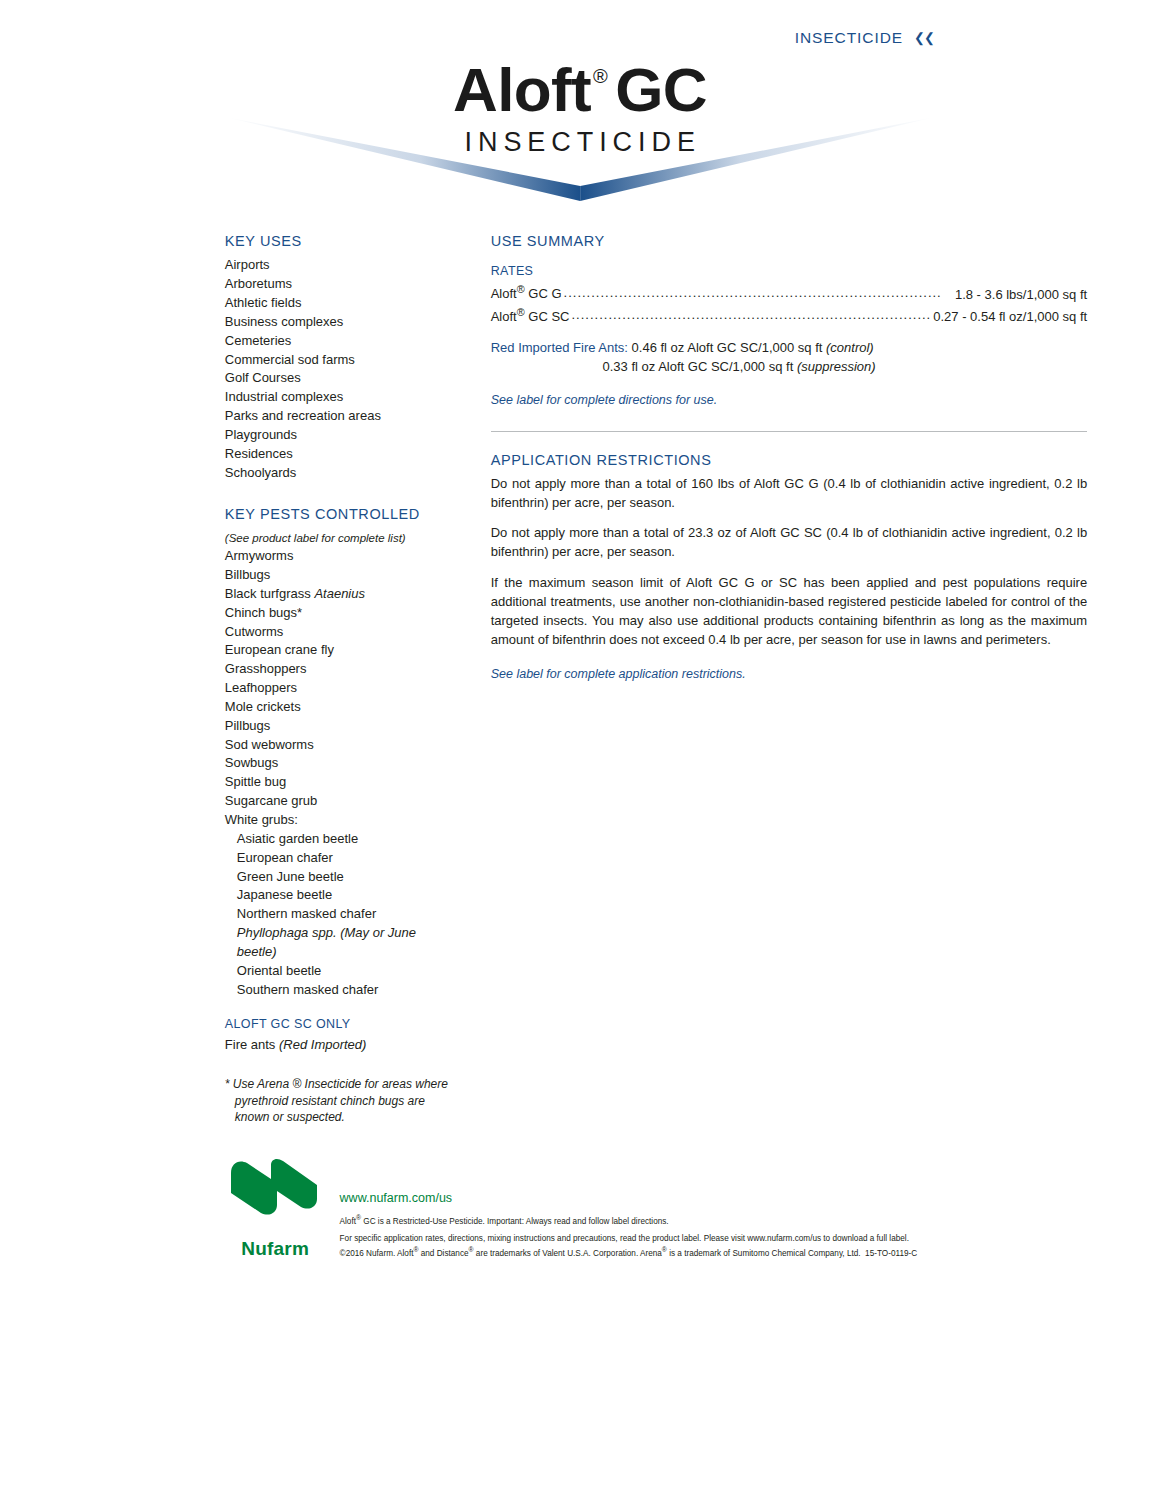INSECTICIDE ❮❮
Aloft®GC
INSECTICIDE
Key Uses
Airports
Arboretums
Athletic fields
Business complexes
Cemeteries
Commercial sod farms
Golf Courses
Industrial complexes
Parks and recreation areas
Playgrounds
Residences
Schoolyards
Key Pests Controlled
(See product label for complete list)
Armyworms
Billbugs
Black turfgrass Ataenius
Chinch bugs*
Cutworms
European crane fly
Grasshoppers
Leafhoppers
Mole crickets
Pillbugs
Sod webworms
Sowbugs
Spittle bug
Sugarcane grub
White grubs:
Asiatic garden beetle
European chafer
Green June beetle
Japanese beetle
Northern masked chafer
Phyllophaga spp. (May or June beetle)
Oriental beetle
Southern masked chafer
Aloft GC SC Only
Fire ants (Red Imported)
* Use Arena ® Insecticide for areas where pyrethroid resistant chinch bugs are known or suspected.
Use Summary
Rates
Aloft® GC G .................................................................................. 1.8 - 3.6 lbs/1,000 sq ft
Aloft® GC SC .............................................................................. 0.27 - 0.54 fl oz/1,000 sq ft
Red Imported Fire Ants: 0.46 fl oz Aloft GC SC/1,000 sq ft (control) 0.33 fl oz Aloft GC SC/1,000 sq ft (suppression)
See label for complete directions for use.
Application Restrictions
Do not apply more than a total of 160 lbs of Aloft GC G (0.4 lb of clothianidin active ingredient, 0.2 lb bifenthrin) per acre, per season.
Do not apply more than a total of 23.3 oz of Aloft GC SC (0.4 lb of clothianidin active ingredient, 0.2 lb bifenthrin) per acre, per season.
If the maximum season limit of Aloft GC G or SC has been applied and pest populations require additional treatments, use another non-clothianidin-based registered pesticide labeled for control of the targeted insects. You may also use additional products containing bifenthrin as long as the maximum amount of bifenthrin does not exceed 0.4 lb per acre, per season for use in lawns and perimeters.
See label for complete application restrictions.
Nufarm
www.nufarm.com/us
Aloft® GC is a Restricted-Use Pesticide. Important: Always read and follow label directions. For specific application rates, directions, mixing instructions and precautions, read the product label. Please visit www.nufarm.com/us to download a full label.
©2016 Nufarm. Aloft® and Distance® are trademarks of Valent U.S.A. Corporation. Arena® is a trademark of Sumitomo Chemical Company, Ltd. 15-TO-0119-C